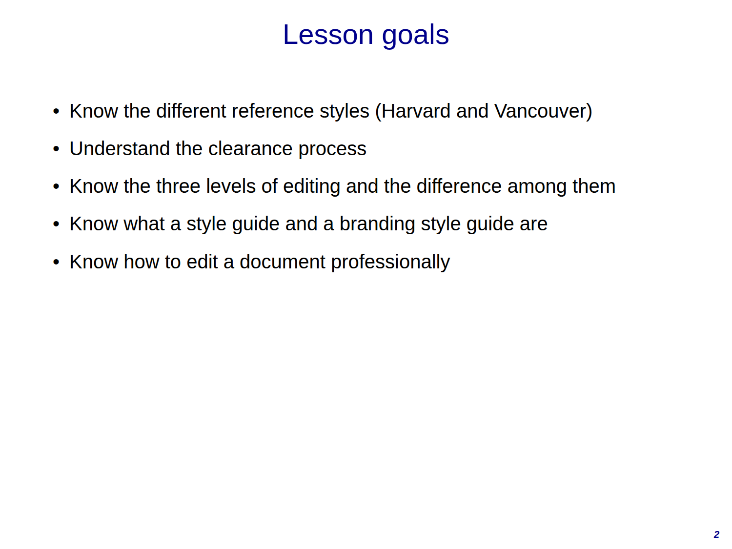Lesson goals
Know the different reference styles (Harvard and Vancouver)
Understand the clearance process
Know the three levels of editing and the difference among them
Know what a style guide and a branding style guide are
Know how to edit a document professionally
2